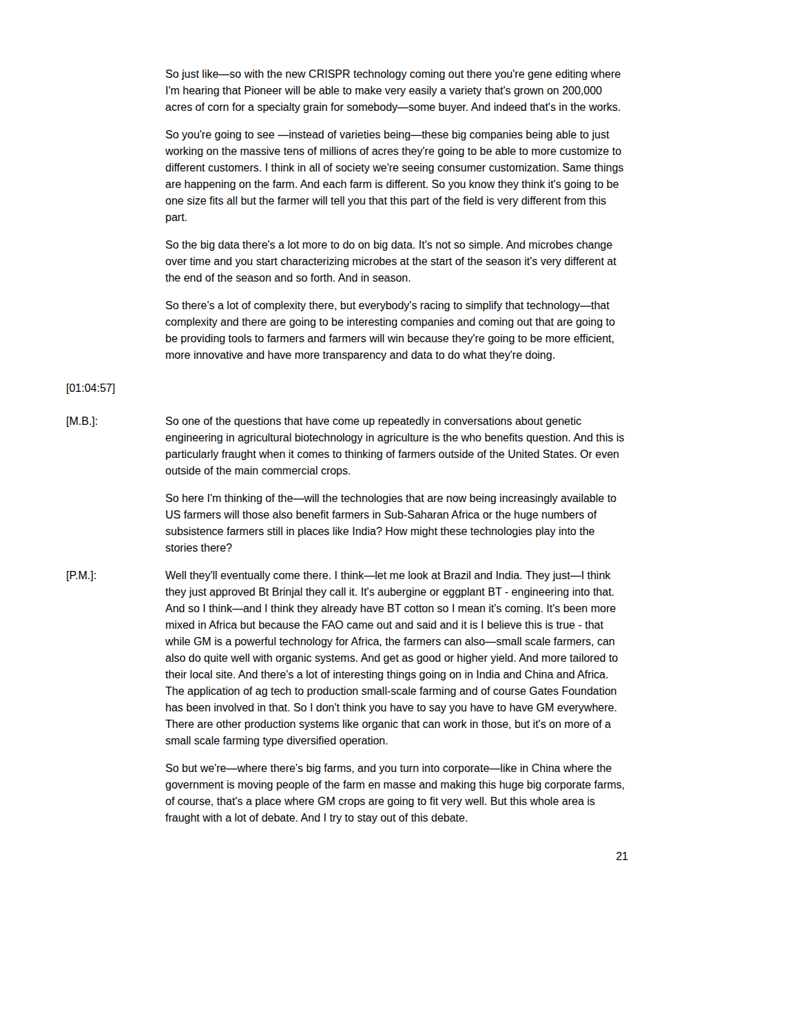So just like—so with the new CRISPR technology coming out there you're gene editing where I'm hearing that Pioneer will be able to make very easily a variety that's grown on 200,000 acres of corn for a specialty grain for somebody—some buyer. And indeed that's in the works.
So you're going to see —instead of varieties being—these big companies being able to just working on the massive tens of millions of acres they're going to be able to more customize to different customers. I think in all of society we're seeing consumer customization. Same things are happening on the farm. And each farm is different. So you know they think it's going to be one size fits all but the farmer will tell you that this part of the field is very different from this part.
So the big data there's a lot more to do on big data. It's not so simple. And microbes change over time and you start characterizing microbes at the start of the season it's very different at the end of the season and so forth. And in season.
So there's a lot of complexity there, but everybody's racing to simplify that technology—that complexity and there are going to be interesting companies and coming out that are going to be providing tools to farmers and farmers will win because they're going to be more efficient, more innovative and have more transparency and data to do what they're doing.
[01:04:57]
[M.B.]:
So one of the questions that have come up repeatedly in conversations about genetic engineering in agricultural biotechnology in agriculture is the who benefits question. And this is particularly fraught when it comes to thinking of farmers outside of the United States. Or even outside of the main commercial crops.
So here I'm thinking of the—will the technologies that are now being increasingly available to US farmers will those also benefit farmers in Sub-Saharan Africa or the huge numbers of subsistence farmers still in places like India? How might these technologies play into the stories there?
[P.M.]:
Well they'll eventually come there. I think—let me look at Brazil and India. They just—I think they just approved Bt Brinjal they call it. It's aubergine or eggplant BT - engineering into that. And so I think—and I think they already have BT cotton so I mean it's coming. It's been more mixed in Africa but because the FAO came out and said and it is I believe this is true - that while GM is a powerful technology for Africa, the farmers can also—small scale farmers, can also do quite well with organic systems. And get as good or higher yield. And more tailored to their local site. And there's a lot of interesting things going on in India and China and Africa. The application of ag tech to production small-scale farming and of course Gates Foundation has been involved in that. So I don't think you have to say you have to have GM everywhere. There are other production systems like organic that can work in those, but it's on more of a small scale farming type diversified operation.
So but we're—where there's big farms, and you turn into corporate—like in China where the government is moving people of the farm en masse and making this huge big corporate farms, of course, that's a place where GM crops are going to fit very well. But this whole area is fraught with a lot of debate. And I try to stay out of this debate.
21